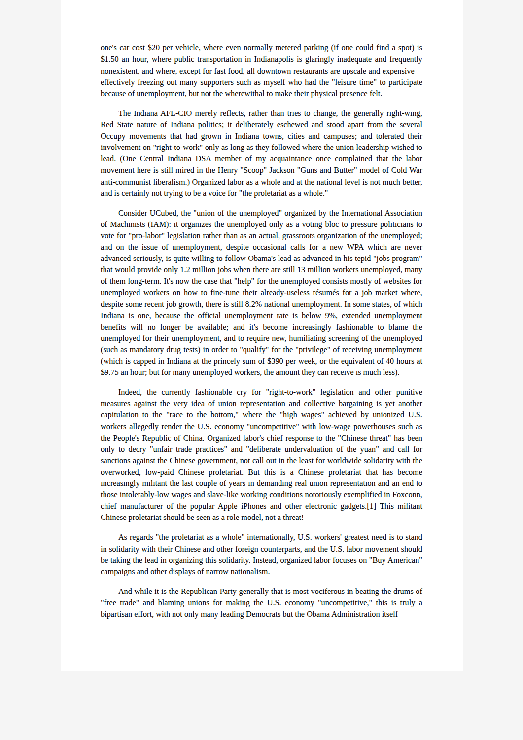one's car cost $20 per vehicle, where even normally metered parking (if one could find a spot) is $1.50 an hour, where public transportation in Indianapolis is glaringly inadequate and frequently nonexistent, and where, except for fast food, all downtown restaurants are upscale and expensive—effectively freezing out many supporters such as myself who had the "leisure time" to participate because of unemployment, but not the wherewithal to make their physical presence felt.
The Indiana AFL-CIO merely reflects, rather than tries to change, the generally right-wing, Red State nature of Indiana politics; it deliberately eschewed and stood apart from the several Occupy movements that had grown in Indiana towns, cities and campuses; and tolerated their involvement on "right-to-work" only as long as they followed where the union leadership wished to lead. (One Central Indiana DSA member of my acquaintance once complained that the labor movement here is still mired in the Henry "Scoop" Jackson "Guns and Butter" model of Cold War anti-communist liberalism.) Organized labor as a whole and at the national level is not much better, and is certainly not trying to be a voice for "the proletariat as a whole."
Consider UCubed, the "union of the unemployed" organized by the International Association of Machinists (IAM): it organizes the unemployed only as a voting bloc to pressure politicians to vote for "pro-labor" legislation rather than as an actual, grassroots organization of the unemployed; and on the issue of unemployment, despite occasional calls for a new WPA which are never advanced seriously, is quite willing to follow Obama's lead as advanced in his tepid "jobs program" that would provide only 1.2 million jobs when there are still 13 million workers unemployed, many of them long-term. It's now the case that "help" for the unemployed consists mostly of websites for unemployed workers on how to fine-tune their already-useless résumés for a job market where, despite some recent job growth, there is still 8.2% national unemployment. In some states, of which Indiana is one, because the official unemployment rate is below 9%, extended unemployment benefits will no longer be available; and it's become increasingly fashionable to blame the unemployed for their unemployment, and to require new, humiliating screening of the unemployed (such as mandatory drug tests) in order to "qualify" for the "privilege" of receiving unemployment (which is capped in Indiana at the princely sum of $390 per week, or the equivalent of 40 hours at $9.75 an hour; but for many unemployed workers, the amount they can receive is much less).
Indeed, the currently fashionable cry for "right-to-work" legislation and other punitive measures against the very idea of union representation and collective bargaining is yet another capitulation to the "race to the bottom," where the "high wages" achieved by unionized U.S. workers allegedly render the U.S. economy "uncompetitive" with low-wage powerhouses such as the People's Republic of China. Organized labor's chief response to the "Chinese threat" has been only to decry "unfair trade practices" and "deliberate undervaluation of the yuan" and call for sanctions against the Chinese government, not call out in the least for worldwide solidarity with the overworked, low-paid Chinese proletariat. But this is a Chinese proletariat that has become increasingly militant the last couple of years in demanding real union representation and an end to those intolerably-low wages and slave-like working conditions notoriously exemplified in Foxconn, chief manufacturer of the popular Apple iPhones and other electronic gadgets.[1] This militant Chinese proletariat should be seen as a role model, not a threat!
As regards "the proletariat as a whole" internationally, U.S. workers' greatest need is to stand in solidarity with their Chinese and other foreign counterparts, and the U.S. labor movement should be taking the lead in organizing this solidarity. Instead, organized labor focuses on "Buy American" campaigns and other displays of narrow nationalism.
And while it is the Republican Party generally that is most vociferous in beating the drums of "free trade" and blaming unions for making the U.S. economy "uncompetitive," this is truly a bipartisan effort, with not only many leading Democrats but the Obama Administration itself